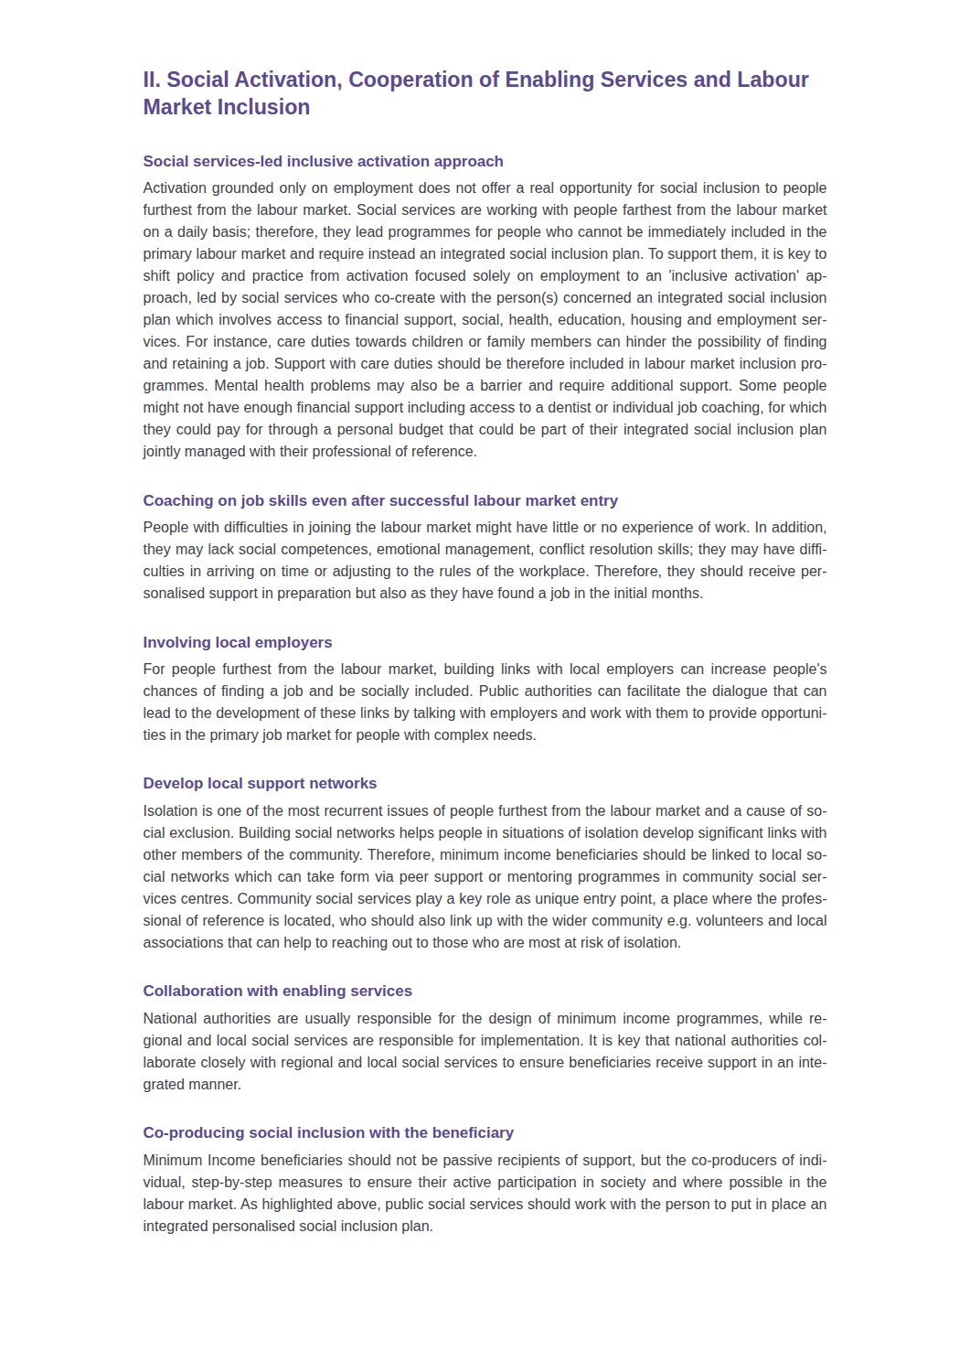II. Social Activation, Cooperation of Enabling Services and Labour Market Inclusion
Social services-led inclusive activation approach
Activation grounded only on employment does not offer a real opportunity for social inclusion to people furthest from the labour market. Social services are working with people farthest from the labour market on a daily basis; therefore, they lead programmes for people who cannot be immediately included in the primary labour market and require instead an integrated social inclusion plan. To support them, it is key to shift policy and practice from activation focused solely on employment to an 'inclusive activation' approach, led by social services who co-create with the person(s) concerned an integrated social inclusion plan which involves access to financial support, social, health, education, housing and employment services. For instance, care duties towards children or family members can hinder the possibility of finding and retaining a job. Support with care duties should be therefore included in labour market inclusion programmes. Mental health problems may also be a barrier and require additional support. Some people might not have enough financial support including access to a dentist or individual job coaching, for which they could pay for through a personal budget that could be part of their integrated social inclusion plan jointly managed with their professional of reference.
Coaching on job skills even after successful labour market entry
People with difficulties in joining the labour market might have little or no experience of work. In addition, they may lack social competences, emotional management, conflict resolution skills; they may have difficulties in arriving on time or adjusting to the rules of the workplace. Therefore, they should receive personalised support in preparation but also as they have found a job in the initial months.
Involving local employers
For people furthest from the labour market, building links with local employers can increase people's chances of finding a job and be socially included. Public authorities can facilitate the dialogue that can lead to the development of these links by talking with employers and work with them to provide opportunities in the primary job market for people with complex needs.
Develop local support networks
Isolation is one of the most recurrent issues of people furthest from the labour market and a cause of social exclusion. Building social networks helps people in situations of isolation develop significant links with other members of the community. Therefore, minimum income beneficiaries should be linked to local social networks which can take form via peer support or mentoring programmes in community social services centres. Community social services play a key role as unique entry point, a place where the professional of reference is located, who should also link up with the wider community e.g. volunteers and local associations that can help to reaching out to those who are most at risk of isolation.
Collaboration with enabling services
National authorities are usually responsible for the design of minimum income programmes, while regional and local social services are responsible for implementation. It is key that national authorities collaborate closely with regional and local social services to ensure beneficiaries receive support in an integrated manner.
Co-producing social inclusion with the beneficiary
Minimum Income beneficiaries should not be passive recipients of support, but the co-producers of individual, step-by-step measures to ensure their active participation in society and where possible in the labour market. As highlighted above, public social services should work with the person to put in place an integrated personalised social inclusion plan.